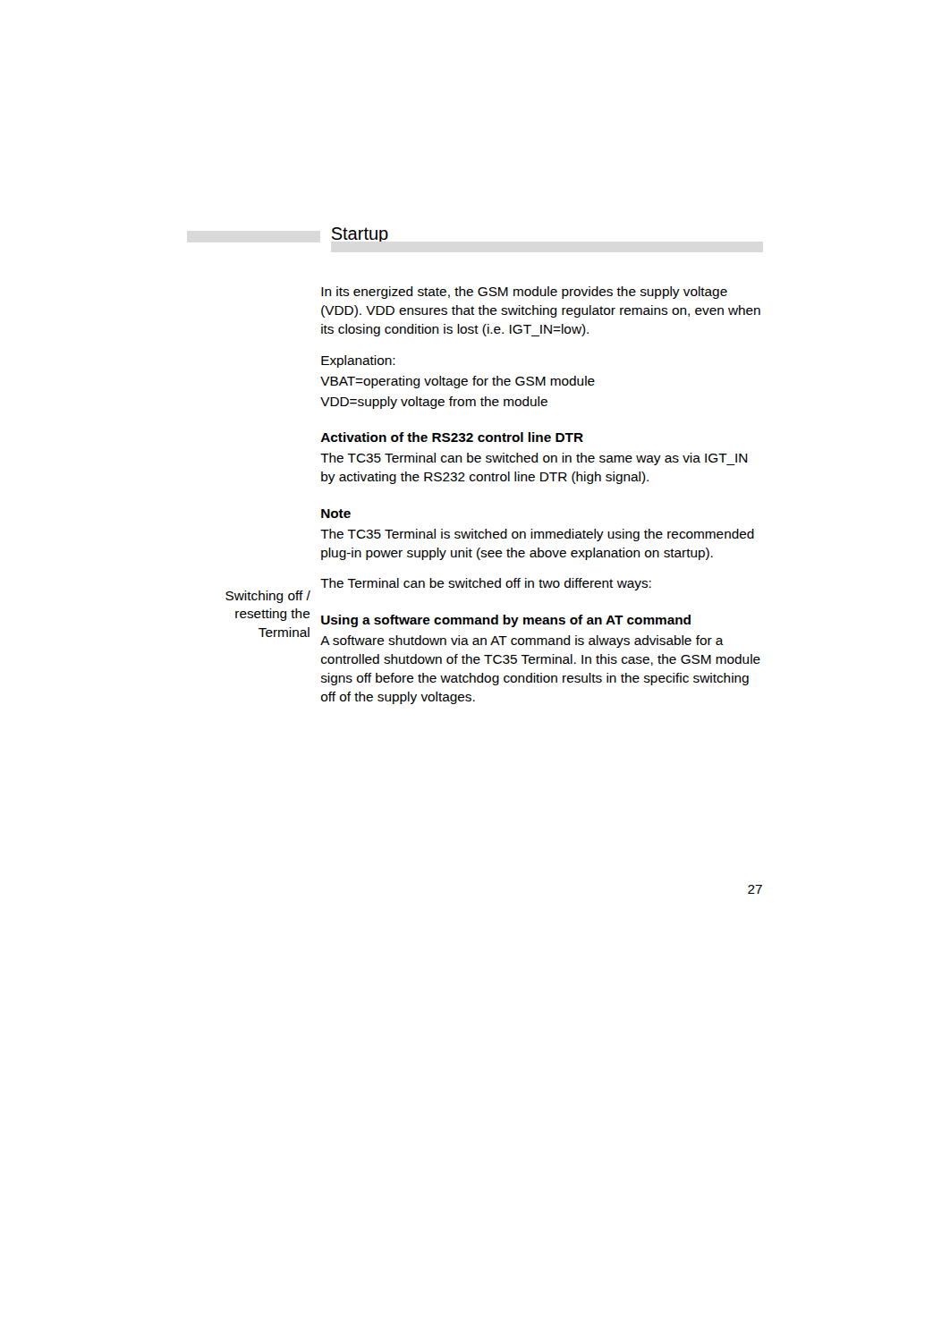Startup
Switching off /
resetting the
Terminal
In its energized state, the GSM module provides the supply voltage (VDD). VDD ensures that the switching regulator remains on, even when its closing condition is lost (i.e. IGT_IN=low).
Explanation:
VBAT=operating voltage for the GSM module
VDD=supply voltage from the module
Activation of the RS232 control line DTR
The TC35 Terminal can be switched on in the same way as via IGT_IN by activating the RS232 control line DTR (high signal).
Note
The TC35 Terminal is switched on immediately using the recommended plug-in power supply unit (see the above explanation on startup).
The Terminal can be switched off in two different ways:
Using a software command by means of an AT command
A software shutdown via an AT command is always advisable for a controlled shutdown of the TC35 Terminal. In this case, the GSM module signs off before the watchdog condition results in the specific switching off of the supply voltages.
27